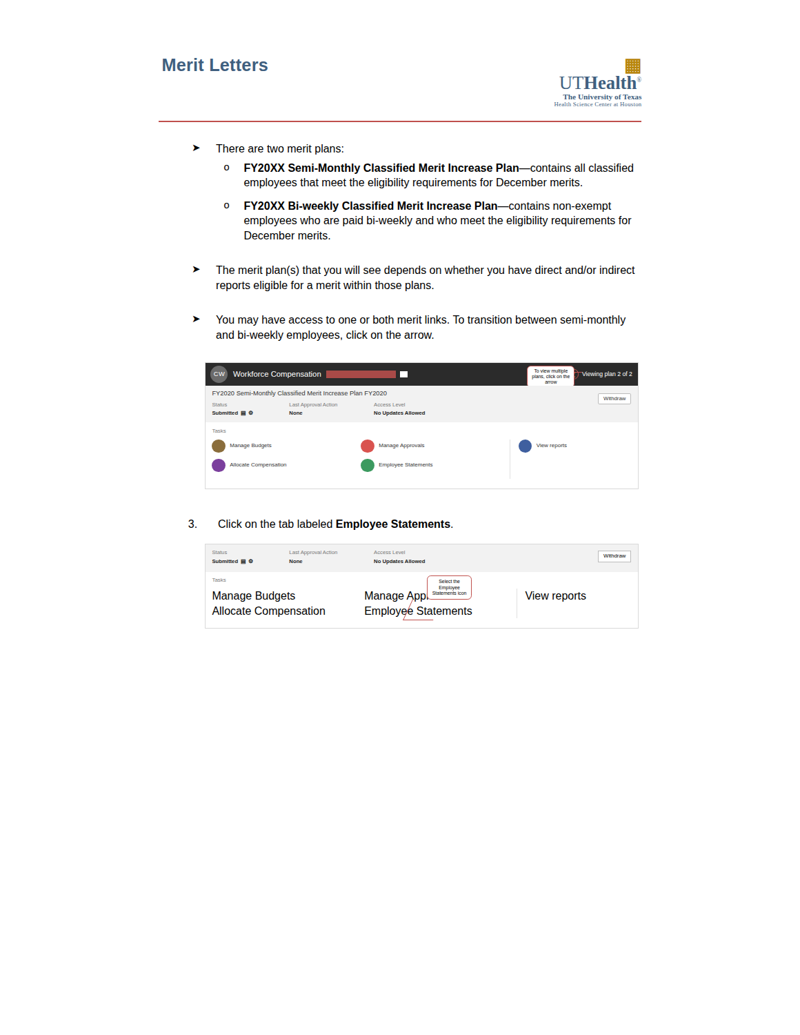▦ UTHealth® The University of Texas Health Science Center at Houston
Merit Letters
There are two merit plans:
FY20XX Semi-Monthly Classified Merit Increase Plan—contains all classified employees that meet the eligibility requirements for December merits.
FY20XX Bi-weekly Classified Merit Increase Plan—contains non-exempt employees who are paid bi-weekly and who meet the eligibility requirements for December merits.
The merit plan(s) that you will see depends on whether you have direct and/or indirect reports eligible for a merit within those plans.
You may have access to one or both merit links. To transition between semi-monthly and bi-weekly employees, click on the arrow.
CW
Workforce Compensation
❮Viewing plan 2 of 2
To view multiple plans, click on the arrow
FY2020 Semi-Monthly Classified Merit Increase Plan FY2020
Withdraw
Status
Submitted ▤ ⚙
Last Approval Action
None
Access Level
No Updates Allowed
Tasks
Manage Budgets
Allocate Compensation
Manage Approvals
Employee Statements
View reports
3.
Click on the tab labeled Employee Statements.
Withdraw
Status
Submitted ▤ ⚙
Last Approval Action
None
Access Level
No Updates Allowed
Tasks
Select the Employee Statements icon
Manage Budgets
Allocate Compensation
Manage Approvals
Employee Statements
View reports